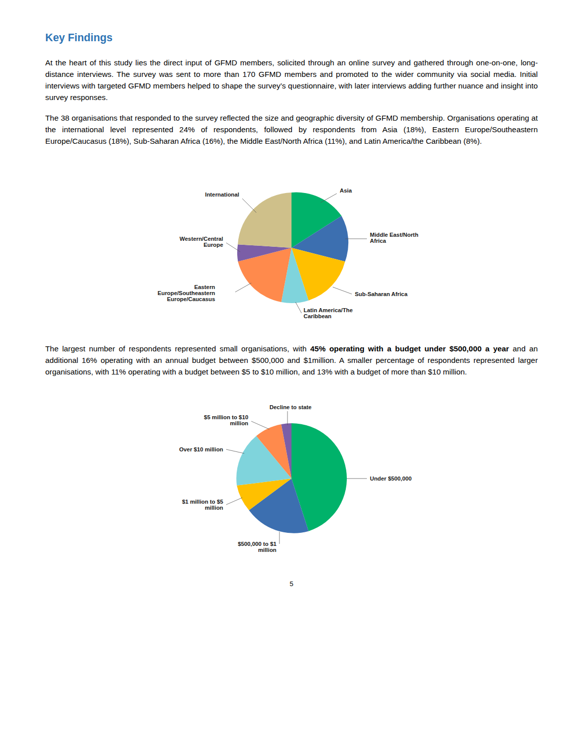Key Findings
At the heart of this study lies the direct input of GFMD members, solicited through an online survey and gathered through one-on-one, long-distance interviews. The survey was sent to more than 170 GFMD members and promoted to the wider community via social media. Initial interviews with targeted GFMD members helped to shape the survey’s questionnaire, with later interviews adding further nuance and insight into survey responses.
The 38 organisations that responded to the survey reflected the size and geographic diversity of GFMD membership. Organisations operating at the international level represented 24% of respondents, followed by respondents from Asia (18%), Eastern Europe/Southeastern Europe/Caucasus (18%), Sub-Saharan Africa (16%), the Middle East/North Africa (11%), and Latin America/the Caribbean (8%).
Asia Middle East/North Africa Sub-Saharan Africa Latin America/The Caribbean Eastern Europe/Southeastern Europe/Caucasus Western/Central Europe International
The largest number of respondents represented small organisations, with 45% operating with a budget under $500,000 a year and an additional 16% operating with an annual budget between $500,000 and $1million. A smaller percentage of respondents represented larger organisations, with 11% operating with a budget between $5 to $10 million, and 13% with a budget of more than $10 million.
Decline to state $5 million to $10 million Over $10 million $1 million to $5 million $500,000 to $1 million Under $500,000
5